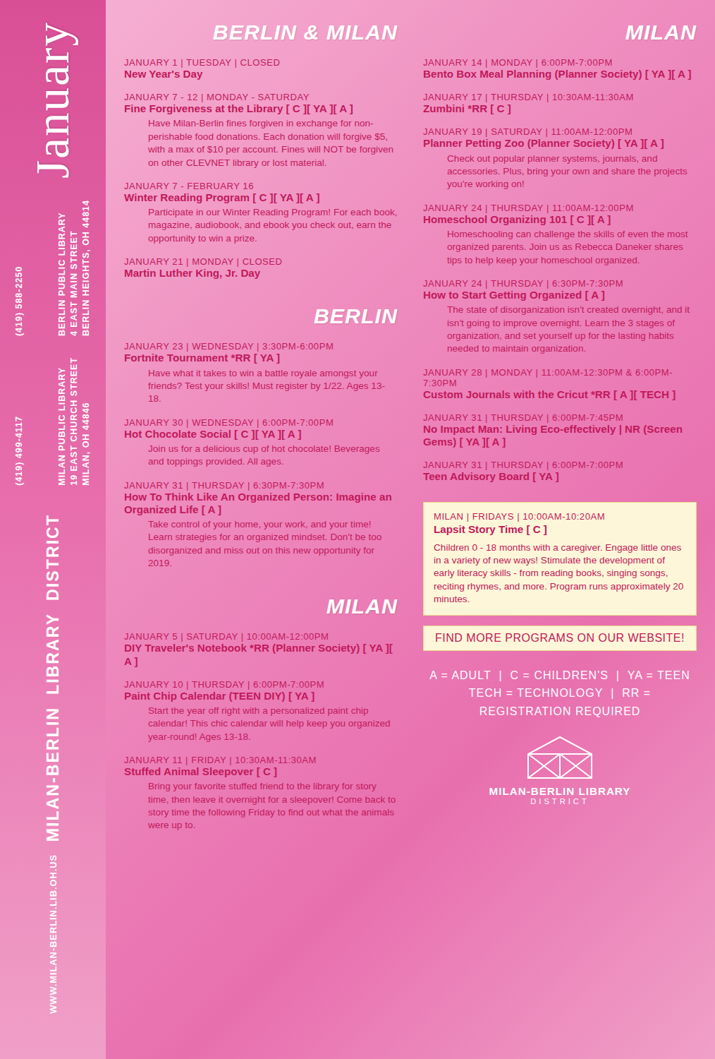January
BERLIN PUBLIC LIBRARY
4 EAST MAIN STREET
BERLIN HEIGHTS, OH 44814
(419) 588-2250
MILAN PUBLIC LIBRARY
19 EAST CHURCH STREET
MILAN, OH 44846
(419) 499-4117
MILAN-BERLIN LIBRARY DISTRICT
WWW.MILAN-BERLIN.LIB.OH.US
BERLIN & MILAN
JANUARY 1 | TUESDAY | CLOSED
New Year's Day
JANUARY 7 - 12 | MONDAY - SATURDAY
Fine Forgiveness at the Library [ C ][ YA ][ A ]
Have Milan-Berlin fines forgiven in exchange for non-perishable food donations. Each donation will forgive $5, with a max of $10 per account. Fines will NOT be forgiven on other CLEVNET library or lost material.
JANUARY 7 - FEBRUARY 16
Winter Reading Program [ C ][ YA ][ A ]
Participate in our Winter Reading Program! For each book, magazine, audiobook, and ebook you check out, earn the opportunity to win a prize.
JANUARY 21 | MONDAY | CLOSED
Martin Luther King, Jr. Day
BERLIN
JANUARY 23 | WEDNESDAY | 3:30PM-6:00PM
Fortnite Tournament *RR [ YA ]
Have what it takes to win a battle royale amongst your friends? Test your skills! Must register by 1/22. Ages 13-18.
JANUARY 30 | WEDNESDAY | 6:00PM-7:00PM
Hot Chocolate Social [ C ][ YA ][ A ]
Join us for a delicious cup of hot chocolate! Beverages and toppings provided. All ages.
JANUARY 31 | THURSDAY | 6:30PM-7:30PM
How To Think Like An Organized Person: Imagine an Organized Life [ A ]
Take control of your home, your work, and your time! Learn strategies for an organized mindset. Don't be too disorganized and miss out on this new opportunity for 2019.
MILAN
JANUARY 5 | SATURDAY | 10:00AM-12:00PM
DIY Traveler's Notebook *RR (Planner Society) [ YA ][ A ]
JANUARY 10 | THURSDAY | 6:00PM-7:00PM
Paint Chip Calendar (TEEN DIY) [ YA ]
Start the year off right with a personalized paint chip calendar! This chic calendar will help keep you organized year-round! Ages 13-18.
JANUARY 11 | FRIDAY | 10:30AM-11:30AM
Stuffed Animal Sleepover [ C ]
Bring your favorite stuffed friend to the library for story time, then leave it overnight for a sleepover! Come back to story time the following Friday to find out what the animals were up to.
MILAN
JANUARY 14 | MONDAY | 6:00PM-7:00PM
Bento Box Meal Planning (Planner Society) [ YA ][ A ]
JANUARY 17 | THURSDAY | 10:30AM-11:30AM
Zumbini *RR [ C ]
JANUARY 19 | SATURDAY | 11:00AM-12:00PM
Planner Petting Zoo (Planner Society) [ YA ][ A ]
Check out popular planner systems, journals, and accessories. Plus, bring your own and share the projects you're working on!
JANUARY 24 | THURSDAY | 11:00AM-12:00PM
Homeschool Organizing 101 [ C ][ A ]
Homeschooling can challenge the skills of even the most organized parents. Join us as Rebecca Daneker shares tips to help keep your homeschool organized.
JANUARY 24 | THURSDAY | 6:30PM-7:30PM
How to Start Getting Organized [ A ]
The state of disorganization isn't created overnight, and it isn't going to improve overnight. Learn the 3 stages of organization, and set yourself up for the lasting habits needed to maintain organization.
JANUARY 28 | MONDAY | 11:00AM-12:30PM & 6:00PM-7:30PM
Custom Journals with the Cricut *RR [ A ][ TECH ]
JANUARY 31 | THURSDAY | 6:00PM-7:45PM
No Impact Man: Living Eco-effectively | NR (Screen Gems) [ YA ][ A ]
JANUARY 31 | THURSDAY | 6:00PM-7:00PM
Teen Advisory Board [ YA ]
MILAN | FRIDAYS | 10:00AM-10:20AM
Lapsit Story Time [ C ]
Children 0 - 18 months with a caregiver. Engage little ones in a variety of new ways! Stimulate the development of early literacy skills - from reading books, singing songs, reciting rhymes, and more. Program runs approximately 20 minutes.
FIND MORE PROGRAMS ON OUR WEBSITE!
A = ADULT | C = CHILDREN'S | YA = TEEN
TECH = TECHNOLOGY | RR = REGISTRATION REQUIRED
MILAN-BERLIN LIBRARY
DISTRICT